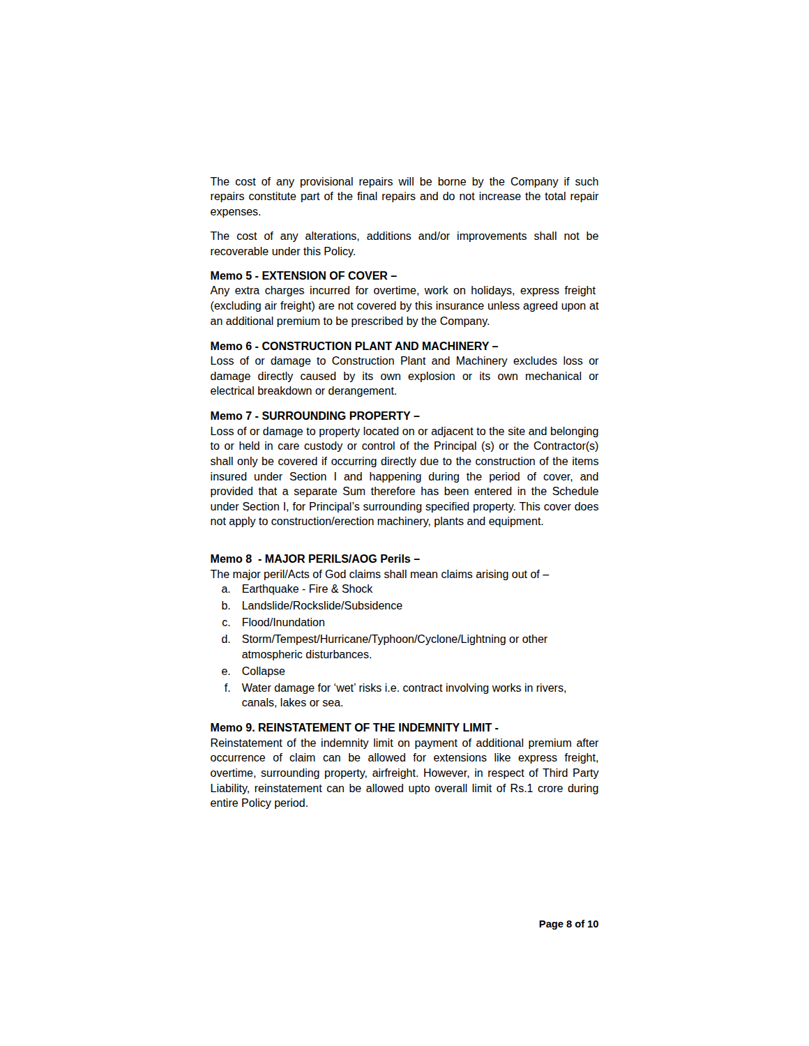The cost of any provisional repairs will be borne by the Company if such repairs constitute part of the final repairs and do not increase the total repair expenses.
The cost of any alterations, additions and/or improvements shall not be recoverable under this Policy.
Memo 5 - EXTENSION OF COVER –
Any extra charges incurred for overtime, work on holidays, express freight (excluding air freight) are not covered by this insurance unless agreed upon at an additional premium to be prescribed by the Company.
Memo 6 - CONSTRUCTION PLANT AND MACHINERY –
Loss of or damage to Construction Plant and Machinery excludes loss or damage directly caused by its own explosion or its own mechanical or electrical breakdown or derangement.
Memo 7 - SURROUNDING PROPERTY –
Loss of or damage to property located on or adjacent to the site and belonging to or held in care custody or control of the Principal (s) or the Contractor(s) shall only be covered if occurring directly due to the construction of the items insured under Section I and happening during the period of cover, and provided that a separate Sum therefore has been entered in the Schedule under Section I, for Principal’s surrounding specified property. This cover does not apply to construction/erection machinery, plants and equipment.
Memo 8 - MAJOR PERILS/AOG Perils –
The major peril/Acts of God claims shall mean claims arising out of –
Earthquake - Fire & Shock
Landslide/Rockslide/Subsidence
Flood/Inundation
Storm/Tempest/Hurricane/Typhoon/Cyclone/Lightning or other atmospheric disturbances.
Collapse
Water damage for ‘wet’ risks i.e. contract involving works in rivers, canals, lakes or sea.
Memo 9. REINSTATEMENT OF THE INDEMNITY LIMIT -
Reinstatement of the indemnity limit on payment of additional premium after occurrence of claim can be allowed for extensions like express freight, overtime, surrounding property, airfreight. However, in respect of Third Party Liability, reinstatement can be allowed upto overall limit of Rs.1 crore during entire Policy period.
Page 8 of 10